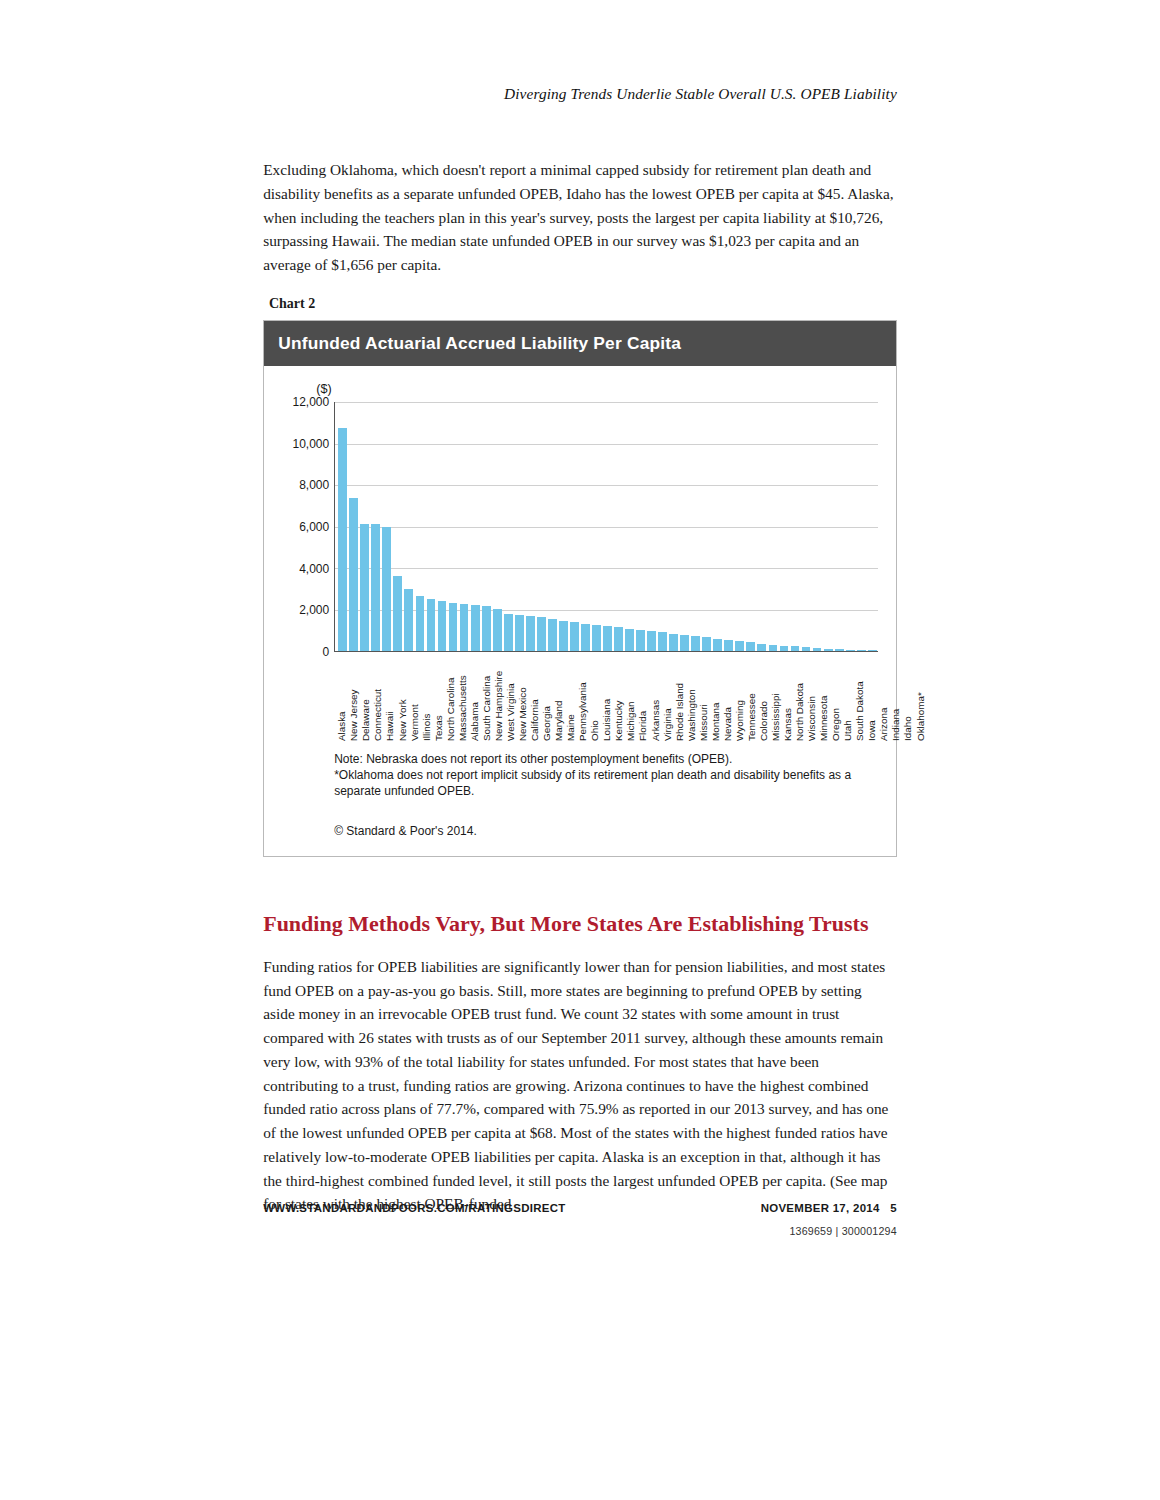Diverging Trends Underlie Stable Overall U.S. OPEB Liability
Excluding Oklahoma, which doesn't report a minimal capped subsidy for retirement plan death and disability benefits as a separate unfunded OPEB, Idaho has the lowest OPEB per capita at $45. Alaska, when including the teachers plan in this year's survey, posts the largest per capita liability at $10,726, surpassing Hawaii. The median state unfunded OPEB in our survey was $1,023 per capita and an average of $1,656 per capita.
Chart 2
Unfunded Actuarial Accrued Liability Per Capita
($)
12,000 10,000 8,000 6,000 4,000 2,000 0
Alaska
New Jersey
Delaware
Connecticut
Hawaii
New York
Vermont
Illinois
Texas
North Carolina
Massachusetts
Alabama
South Carolina
New Hampshire
West Virginia
New Mexico
California
Georgia
Maryland
Maine
Pennsylvania
Ohio
Louisiana
Kentucky
Michigan
Florida
Arkansas
Virginia
Rhode Island
Washington
Missouri
Montana
Nevada
Wyoming
Tennessee
Colorado
Mississippi
Kansas
North Dakota
Wisconsin
Minnesota
Oregon
Utah
South Dakota
Iowa
Arizona
Indiana
Idaho
Oklahoma*
Note: Nebraska does not report its other postemployment benefits (OPEB).
*Oklahoma does not report implicit subsidy of its retirement plan death and disability benefits as a separate unfunded OPEB.
© Standard & Poor's 2014.
Funding Methods Vary, But More States Are Establishing Trusts
Funding ratios for OPEB liabilities are significantly lower than for pension liabilities, and most states fund OPEB on a pay-as-you go basis. Still, more states are beginning to prefund OPEB by setting aside money in an irrevocable OPEB trust fund. We count 32 states with some amount in trust compared with 26 states with trusts as of our September 2011 survey, although these amounts remain very low, with 93% of the total liability for states unfunded. For most states that have been contributing to a trust, funding ratios are growing. Arizona continues to have the highest combined funded ratio across plans of 77.7%, compared with 75.9% as reported in our 2013 survey, and has one of the lowest unfunded OPEB per capita at $68. Most of the states with the highest funded ratios have relatively low-to-moderate OPEB liabilities per capita. Alaska is an exception in that, although it has the third-highest combined funded level, it still posts the largest unfunded OPEB per capita. (See map for states with the highest OPEB-funded
WWW.STANDARDANDPOORS.COM/RATINGSDIRECT NOVEMBER 17, 2014 5
1369659 | 300001294